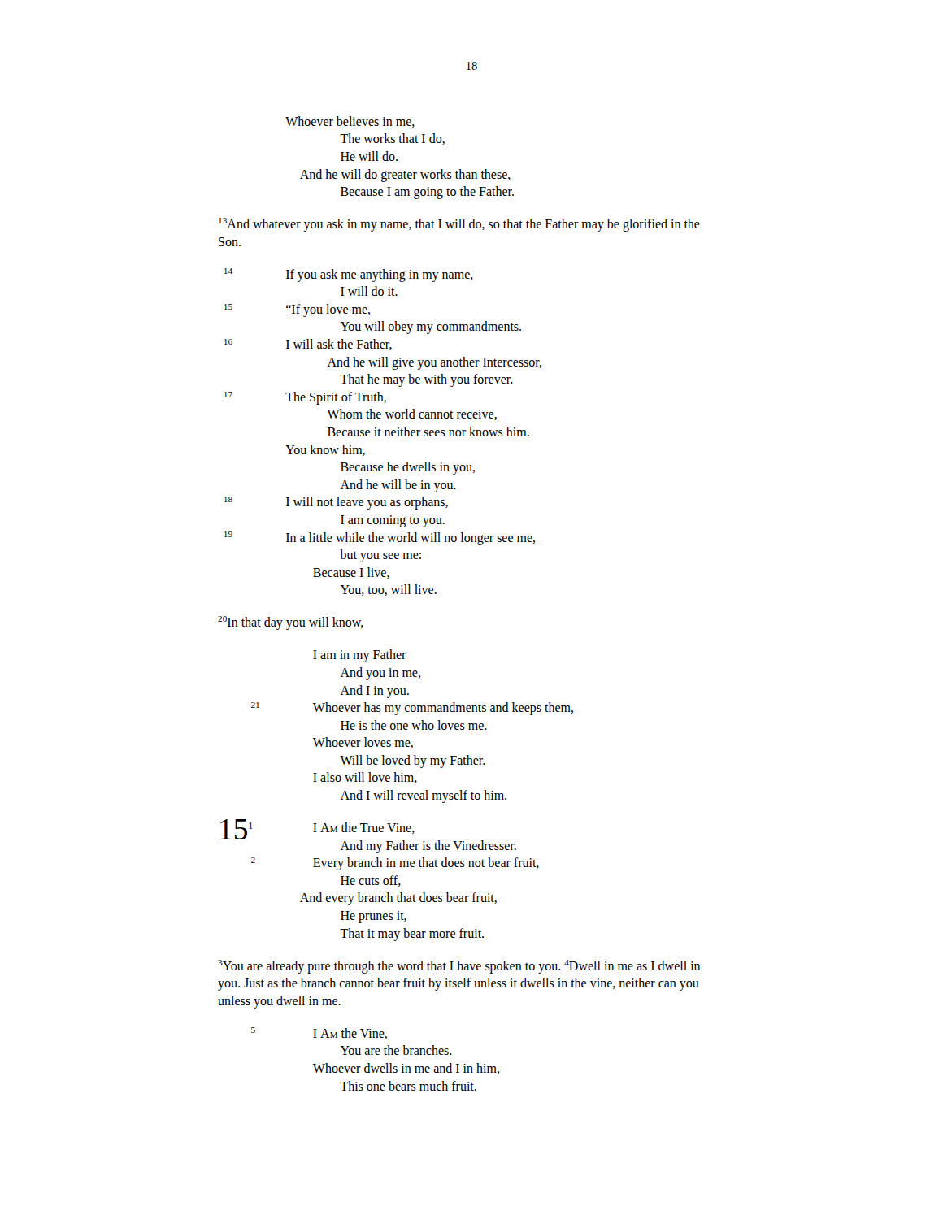18
Whoever believes in me,
The works that I do,
He will do.
And he will do greater works than these,
Because I am going to the Father.
13 And whatever you ask in my name, that I will do, so that the Father may be glorified in the Son.
14 If you ask me anything in my name,
I will do it.
15 If you love me,
You will obey my commandments.
16 I will ask the Father,
And he will give you another Intercessor,
That he may be with you forever.
17 The Spirit of Truth,
Whom the world cannot receive,
Because it neither sees nor knows him.
You know him,
Because he dwells in you,
And he will be in you.
18 I will not leave you as orphans,
I am coming to you.
19 In a little while the world will no longer see me,
but you see me:
Because I live,
You, too, will live.
20 In that day you will know,
I am in my Father
And you in me,
And I in you.
21 Whoever has my commandments and keeps them,
He is the one who loves me.
Whoever loves me,
Will be loved by my Father.
I also will love him,
And I will reveal myself to him.
151
I Am the True Vine,
And my Father is the Vinedresser.
2 Every branch in me that does not bear fruit,
He cuts off,
And every branch that does bear fruit,
He prunes it,
That it may bear more fruit.
3 You are already pure through the word that I have spoken to you. 4 Dwell in me as I dwell in you. Just as the branch cannot bear fruit by itself unless it dwells in the vine, neither can you unless you dwell in me.
5 I Am the Vine,
You are the branches.
Whoever dwells in me and I in him,
This one bears much fruit.